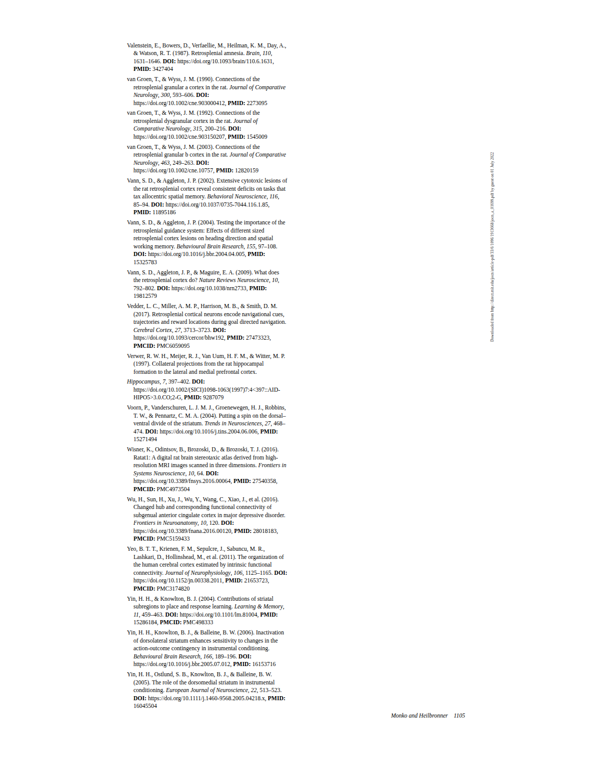Downloaded from http://direct.mit.edu/jocn/article-pdf/33/6/1096/1913668/jocn_a_01699.pdf by guest on 01 July 2022
Valenstein, E., Bowers, D., Verfaellie, M., Heilman, K. M., Day, A., & Watson, R. T. (1987). Retrosplenial amnesia. Brain, 110, 1631–1646. DOI: https://doi.org/10.1093/brain/110.6.1631, PMID: 3427404
van Groen, T., & Wyss, J. M. (1990). Connections of the retrosplenial granular a cortex in the rat. Journal of Comparative Neurology, 300, 593–606. DOI: https://doi.org/10.1002/cne.903000412, PMID: 2273095
van Groen, T., & Wyss, J. M. (1992). Connections of the retrosplenial dysgranular cortex in the rat. Journal of Comparative Neurology, 315, 200–216. DOI: https://doi.org/10.1002/cne.903150207, PMID: 1545009
van Groen, T., & Wyss, J. M. (2003). Connections of the retrosplenial granular b cortex in the rat. Journal of Comparative Neurology, 463, 249–263. DOI: https://doi.org/10.1002/cne.10757, PMID: 12820159
Vann, S. D., & Aggleton, J. P. (2002). Extensive cytotoxic lesions of the rat retrosplenial cortex reveal consistent deficits on tasks that tax allocentric spatial memory. Behavioral Neuroscience, 116, 85–94. DOI: https://doi.org/10.1037/0735-7044.116.1.85, PMID: 11895186
Vann, S. D., & Aggleton, J. P. (2004). Testing the importance of the retrosplenial guidance system: Effects of different sized retrosplenial cortex lesions on heading direction and spatial working memory. Behavioural Brain Research, 155, 97–108. DOI: https://doi.org/10.1016/j.bbr.2004.04.005, PMID: 15325783
Vann, S. D., Aggleton, J. P., & Maguire, E. A. (2009). What does the retrosplenial cortex do? Nature Reviews Neuroscience, 10, 792–802. DOI: https://doi.org/10.1038/nrn2733, PMID: 19812579
Vedder, L. C., Miller, A. M. P., Harrison, M. B., & Smith, D. M. (2017). Retrosplenial cortical neurons encode navigational cues, trajectories and reward locations during goal directed navigation. Cerebral Cortex, 27, 3713–3723. DOI: https://doi.org/10.1093/cercor/bhw192, PMID: 27473323, PMCID: PMC6059095
Verwer, R. W. H., Meijer, R. J., Van Uum, H. F. M., & Witter, M. P. (1997). Collateral projections from the rat hippocampal formation to the lateral and medial prefrontal cortex.
Hippocampus, 7, 397–402. DOI: https://doi.org/10.1002/(SICI)1098-1063(1997)7:4<397::AID-HIPO5>3.0.CO;2-G, PMID: 9287079
Voorn, P., Vanderschuren, L. J. M. J., Groenewegen, H. J., Robbins, T. W., & Pennartz, C. M. A. (2004). Putting a spin on the dorsal–ventral divide of the striatum. Trends in Neurosciences, 27, 468–474. DOI: https://doi.org/10.1016/j.tins.2004.06.006, PMID: 15271494
Wisner, K., Odintsov, B., Brozoski, D., & Brozoski, T. J. (2016). Ratat1: A digital rat brain stereotaxic atlas derived from high-resolution MRI images scanned in three dimensions. Frontiers in Systems Neuroscience, 10, 64. DOI: https://doi.org/10.3389/fnsys.2016.00064, PMID: 27540358, PMCID: PMC4973504
Wu, H., Sun, H., Xu, J., Wu, Y., Wang, C., Xiao, J., et al. (2016). Changed hub and corresponding functional connectivity of subgenual anterior cingulate cortex in major depressive disorder. Frontiers in Neuroanatomy, 10, 120. DOI: https://doi.org/10.3389/fnana.2016.00120, PMID: 28018183, PMCID: PMC5159433
Yeo, B. T. T., Krienen, F. M., Sepulcre, J., Sabuncu, M. R., Lashkari, D., Hollinshead, M., et al. (2011). The organization of the human cerebral cortex estimated by intrinsic functional connectivity. Journal of Neurophysiology, 106, 1125–1165. DOI: https://doi.org/10.1152/jn.00338.2011, PMID: 21653723, PMCID: PMC3174820
Yin, H. H., & Knowlton, B. J. (2004). Contributions of striatal subregions to place and response learning. Learning & Memory, 11, 459–463. DOI: https://doi.org/10.1101/lm.81004, PMID: 15286184, PMCID: PMC498333
Yin, H. H., Knowlton, B. J., & Balleine, B. W. (2006). Inactivation of dorsolateral striatum enhances sensitivity to changes in the action-outcome contingency in instrumental conditioning. Behavioural Brain Research, 166, 189–196. DOI: https://doi.org/10.1016/j.bbr.2005.07.012, PMID: 16153716
Yin, H. H., Ostlund, S. B., Knowlton, B. J., & Balleine, B. W. (2005). The role of the dorsomedial striatum in instrumental conditioning. European Journal of Neuroscience, 22, 513–523. DOI: https://doi.org/10.1111/j.1460-9568.2005.04218.x, PMID: 16045504
Monko and Heilbronner 1105